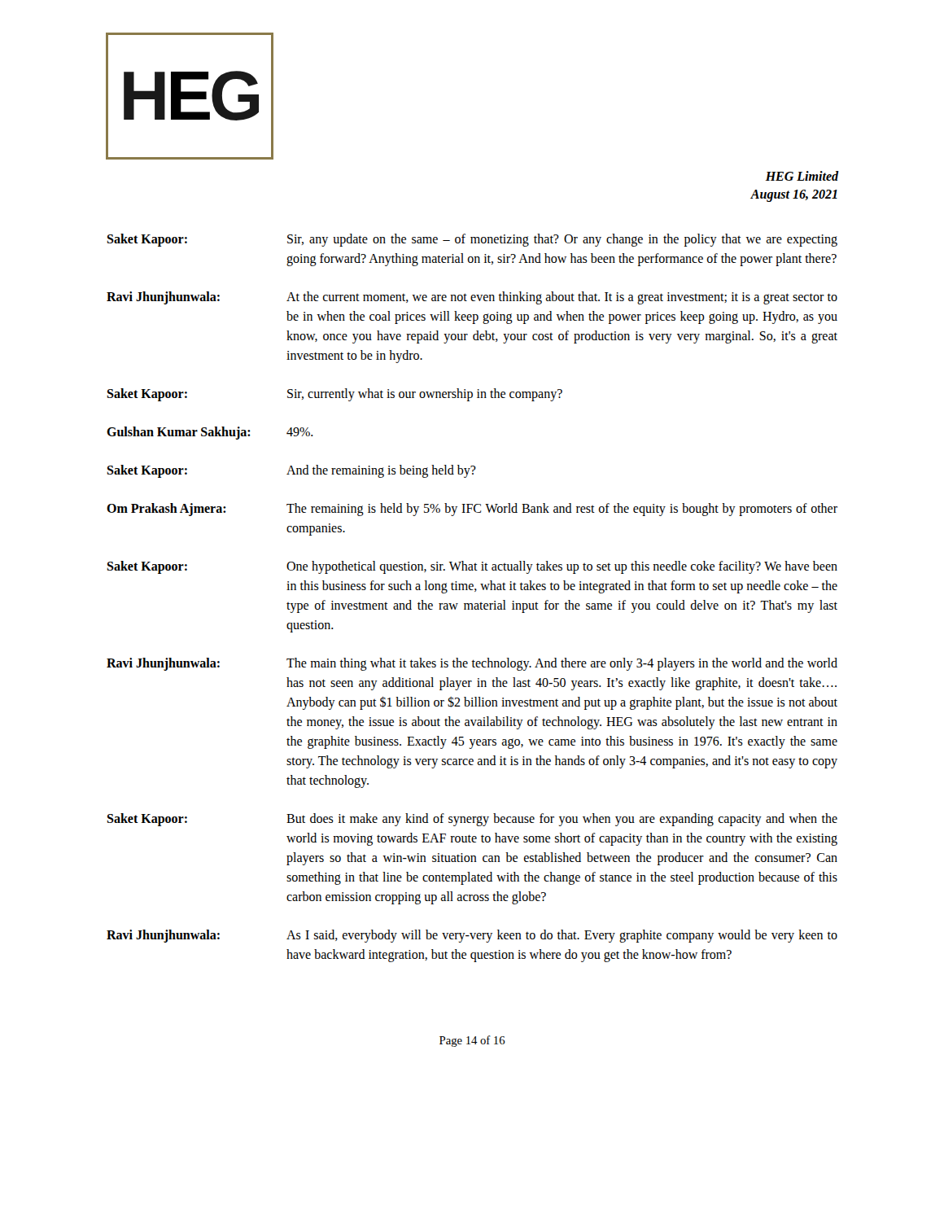HEG
HEG Limited
August 16, 2021
| Saket Kapoor: | Sir, any update on the same – of monetizing that? Or any change in the policy that we are expecting going forward? Anything material on it, sir? And how has been the performance of the power plant there? |
| Ravi Jhunjhunwala: | At the current moment, we are not even thinking about that. It is a great investment; it is a great sector to be in when the coal prices will keep going up and when the power prices keep going up. Hydro, as you know, once you have repaid your debt, your cost of production is very very marginal. So, it's a great investment to be in hydro. |
| Saket Kapoor: | Sir, currently what is our ownership in the company? |
| Gulshan Kumar Sakhuja: | 49%. |
| Saket Kapoor: | And the remaining is being held by? |
| Om Prakash Ajmera: | The remaining is held by 5% by IFC World Bank and rest of the equity is bought by promoters of other companies. |
| Saket Kapoor: | One hypothetical question, sir. What it actually takes up to set up this needle coke facility? We have been in this business for such a long time, what it takes to be integrated in that form to set up needle coke – the type of investment and the raw material input for the same if you could delve on it? That's my last question. |
| Ravi Jhunjhunwala: | The main thing what it takes is the technology. And there are only 3-4 players in the world and the world has not seen any additional player in the last 40-50 years. It’s exactly like graphite, it doesn't take…. Anybody can put $1 billion or $2 billion investment and put up a graphite plant, but the issue is not about the money, the issue is about the availability of technology. HEG was absolutely the last new entrant in the graphite business. Exactly 45 years ago, we came into this business in 1976. It's exactly the same story. The technology is very scarce and it is in the hands of only 3-4 companies, and it's not easy to copy that technology. |
| Saket Kapoor: | But does it make any kind of synergy because for you when you are expanding capacity and when the world is moving towards EAF route to have some short of capacity than in the country with the existing players so that a win-win situation can be established between the producer and the consumer? Can something in that line be contemplated with the change of stance in the steel production because of this carbon emission cropping up all across the globe? |
| Ravi Jhunjhunwala: | As I said, everybody will be very-very keen to do that. Every graphite company would be very keen to have backward integration, but the question is where do you get the know-how from? |
Page 14 of 16